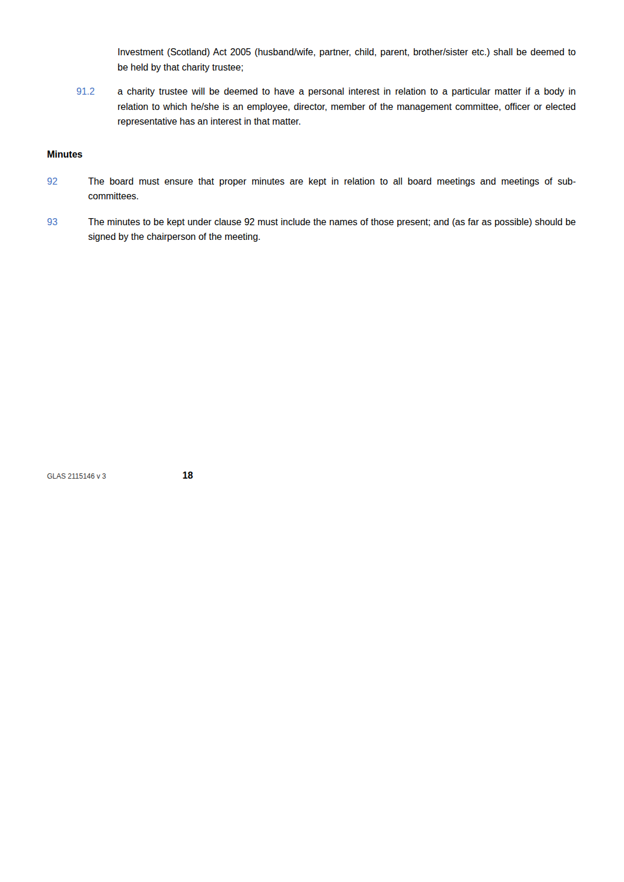Investment (Scotland) Act 2005 (husband/wife, partner, child, parent, brother/sister etc.) shall be deemed to be held by that charity trustee;
91.2
a charity trustee will be deemed to have a personal interest in relation to a particular matter if a body in relation to which he/she is an employee, director, member of the management committee, officer or elected representative has an interest in that matter.
Minutes
92
The board must ensure that proper minutes are kept in relation to all board meetings and meetings of sub-committees.
93
The minutes to be kept under clause 92 must include the names of those present; and (as far as possible) should be signed by the chairperson of the meeting.
GLAS 2115146 v 3 18